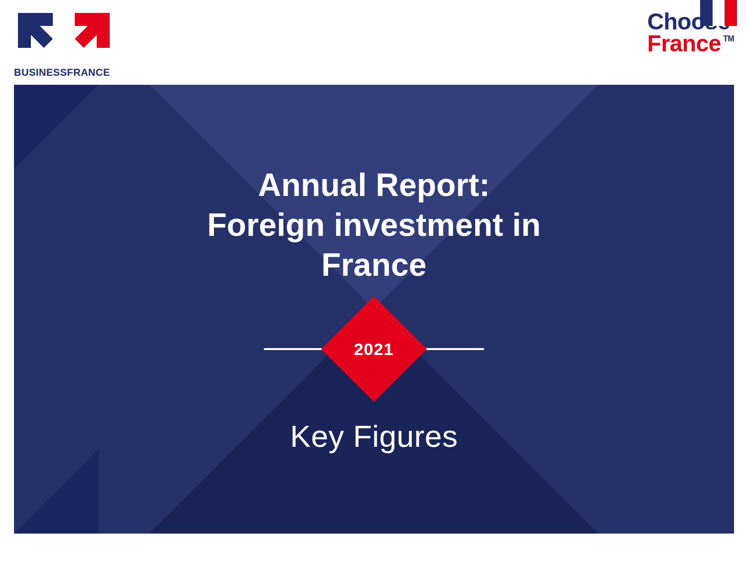BUSINESSFRANCE
Choose
FranceTM
Annual Report: Foreign investment in France
2021
Key Figures